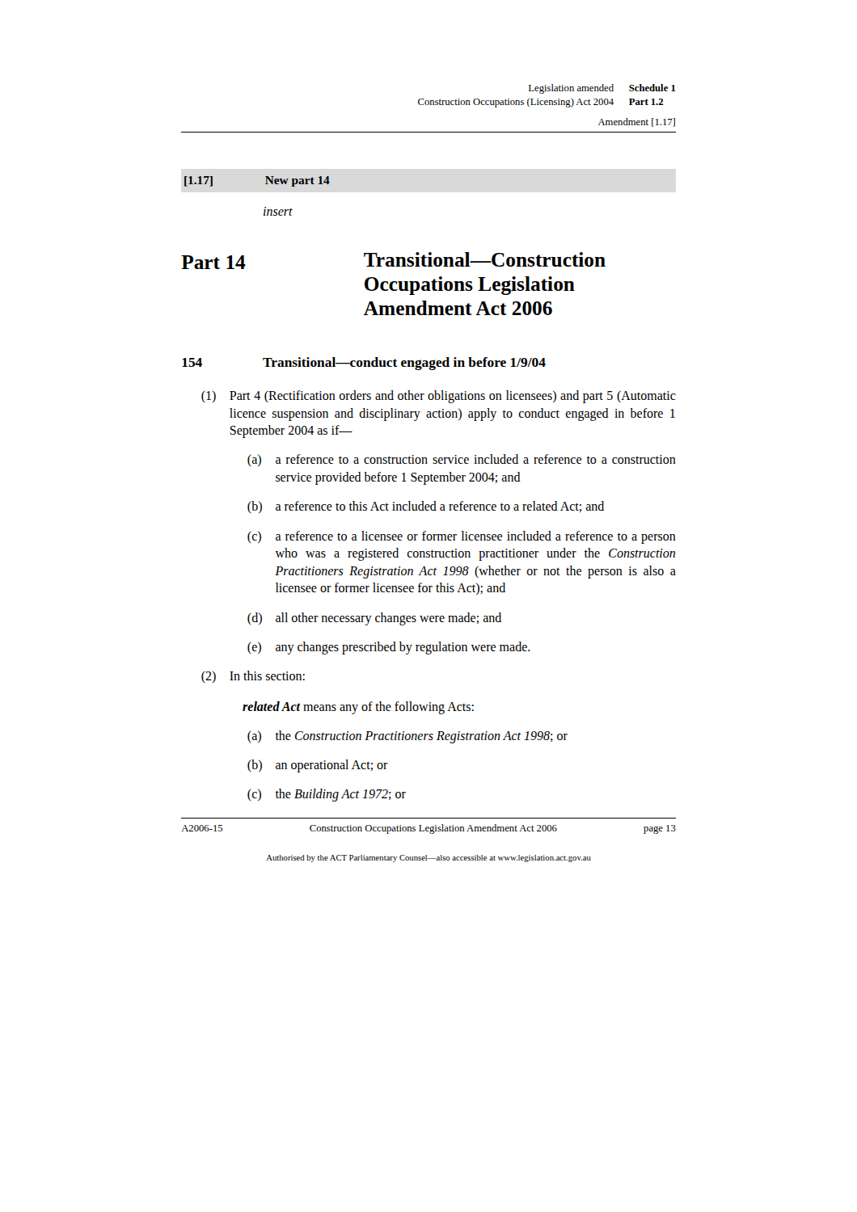| Legislation amended Construction Occupations (Licensing) Act 2004 | Schedule 1 Part 1.2 |
Amendment [1.17]
[1.17] New part 14
insert
Part 14
Transitional—Construction Occupations Legislation Amendment Act 2006
154
Transitional—conduct engaged in before 1/9/04
(1)
Part 4 (Rectification orders and other obligations on licensees) and part 5 (Automatic licence suspension and disciplinary action) apply to conduct engaged in before 1 September 2004 as if—
(a)
a reference to a construction service included a reference to a construction service provided before 1 September 2004; and
(b)
a reference to this Act included a reference to a related Act; and
(c)
a reference to a licensee or former licensee included a reference to a person who was a registered construction practitioner under the Construction Practitioners Registration Act 1998 (whether or not the person is also a licensee or former licensee for this Act); and
(d)
all other necessary changes were made; and
(e)
any changes prescribed by regulation were made.
(2)
In this section:
related Act means any of the following Acts:
(a)
the Construction Practitioners Registration Act 1998; or
(b)
an operational Act; or
(c)
the Building Act 1972; or
| A2006-15 | Construction Occupations Legislation Amendment Act 2006 | page 13 |
Authorised by the ACT Parliamentary Counsel—also accessible at www.legislation.act.gov.au